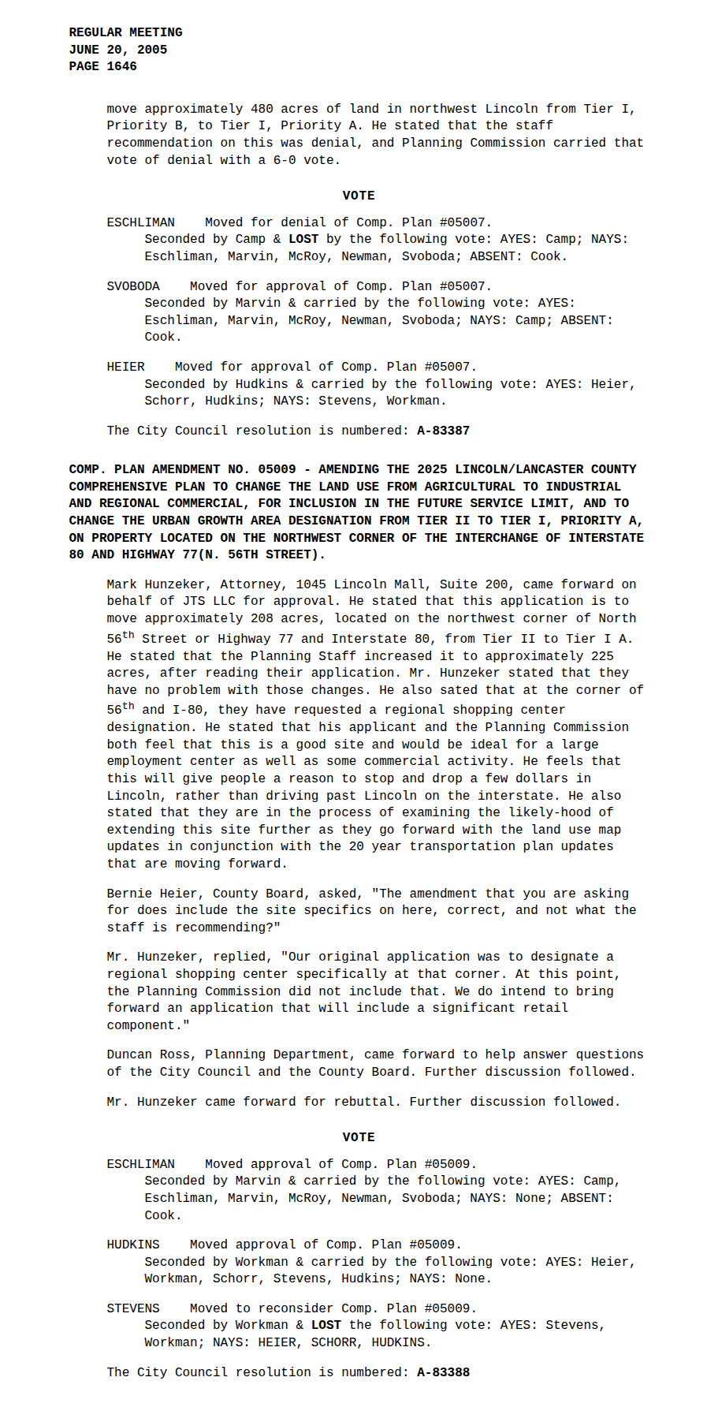REGULAR MEETING
JUNE 20, 2005
PAGE 1646
move approximately 480 acres of land in northwest Lincoln from Tier I, Priority B, to Tier I, Priority A. He stated that the staff recommendation on this was denial, and Planning Commission carried that vote of denial with a 6-0 vote.
VOTE
ESCHLIMAN Moved for denial of Comp. Plan #05007. Seconded by Camp & LOST by the following vote: AYES: Camp; NAYS: Eschliman, Marvin, McRoy, Newman, Svoboda; ABSENT: Cook.
SVOBODA Moved for approval of Comp. Plan #05007. Seconded by Marvin & carried by the following vote: AYES: Eschliman, Marvin, McRoy, Newman, Svoboda; NAYS: Camp; ABSENT: Cook.
HEIER Moved for approval of Comp. Plan #05007. Seconded by Hudkins & carried by the following vote: AYES: Heier, Schorr, Hudkins; NAYS: Stevens, Workman.
The City Council resolution is numbered: A-83387
COMP. PLAN AMENDMENT NO. 05009 - AMENDING THE 2025 LINCOLN/LANCASTER COUNTY COMPREHENSIVE PLAN TO CHANGE THE LAND USE FROM AGRICULTURAL TO INDUSTRIAL AND REGIONAL COMMERCIAL, FOR INCLUSION IN THE FUTURE SERVICE LIMIT, AND TO CHANGE THE URBAN GROWTH AREA DESIGNATION FROM TIER II TO TIER I, PRIORITY A, ON PROPERTY LOCATED ON THE NORTHWEST CORNER OF THE INTERCHANGE OF INTERSTATE 80 AND HIGHWAY 77(N. 56TH STREET).
Mark Hunzeker, Attorney, 1045 Lincoln Mall, Suite 200, came forward on behalf of JTS LLC for approval. He stated that this application is to move approximately 208 acres, located on the northwest corner of North 56th Street or Highway 77 and Interstate 80, from Tier II to Tier I A. He stated that the Planning Staff increased it to approximately 225 acres, after reading their application. Mr. Hunzeker stated that they have no problem with those changes. He also sated that at the corner of 56th and I-80, they have requested a regional shopping center designation. He stated that his applicant and the Planning Commission both feel that this is a good site and would be ideal for a large employment center as well as some commercial activity. He feels that this will give people a reason to stop and drop a few dollars in Lincoln, rather than driving past Lincoln on the interstate. He also stated that they are in the process of examining the likely-hood of extending this site further as they go forward with the land use map updates in conjunction with the 20 year transportation plan updates that are moving forward.
Bernie Heier, County Board, asked, "The amendment that you are asking for does include the site specifics on here, correct, and not what the staff is recommending?"
Mr. Hunzeker, replied, "Our original application was to designate a regional shopping center specifically at that corner. At this point, the Planning Commission did not include that. We do intend to bring forward an application that will include a significant retail component."
Duncan Ross, Planning Department, came forward to help answer questions of the City Council and the County Board. Further discussion followed.
Mr. Hunzeker came forward for rebuttal. Further discussion followed.
VOTE
ESCHLIMAN Moved approval of Comp. Plan #05009. Seconded by Marvin & carried by the following vote: AYES: Camp, Eschliman, Marvin, McRoy, Newman, Svoboda; NAYS: None; ABSENT: Cook.
HUDKINS Moved approval of Comp. Plan #05009. Seconded by Workman & carried by the following vote: AYES: Heier, Workman, Schorr, Stevens, Hudkins; NAYS: None.
STEVENS Moved to reconsider Comp. Plan #05009. Seconded by Workman & LOST the following vote: AYES: Stevens, Workman; NAYS: HEIER, SCHORR, HUDKINS.
The City Council resolution is numbered: A-83388